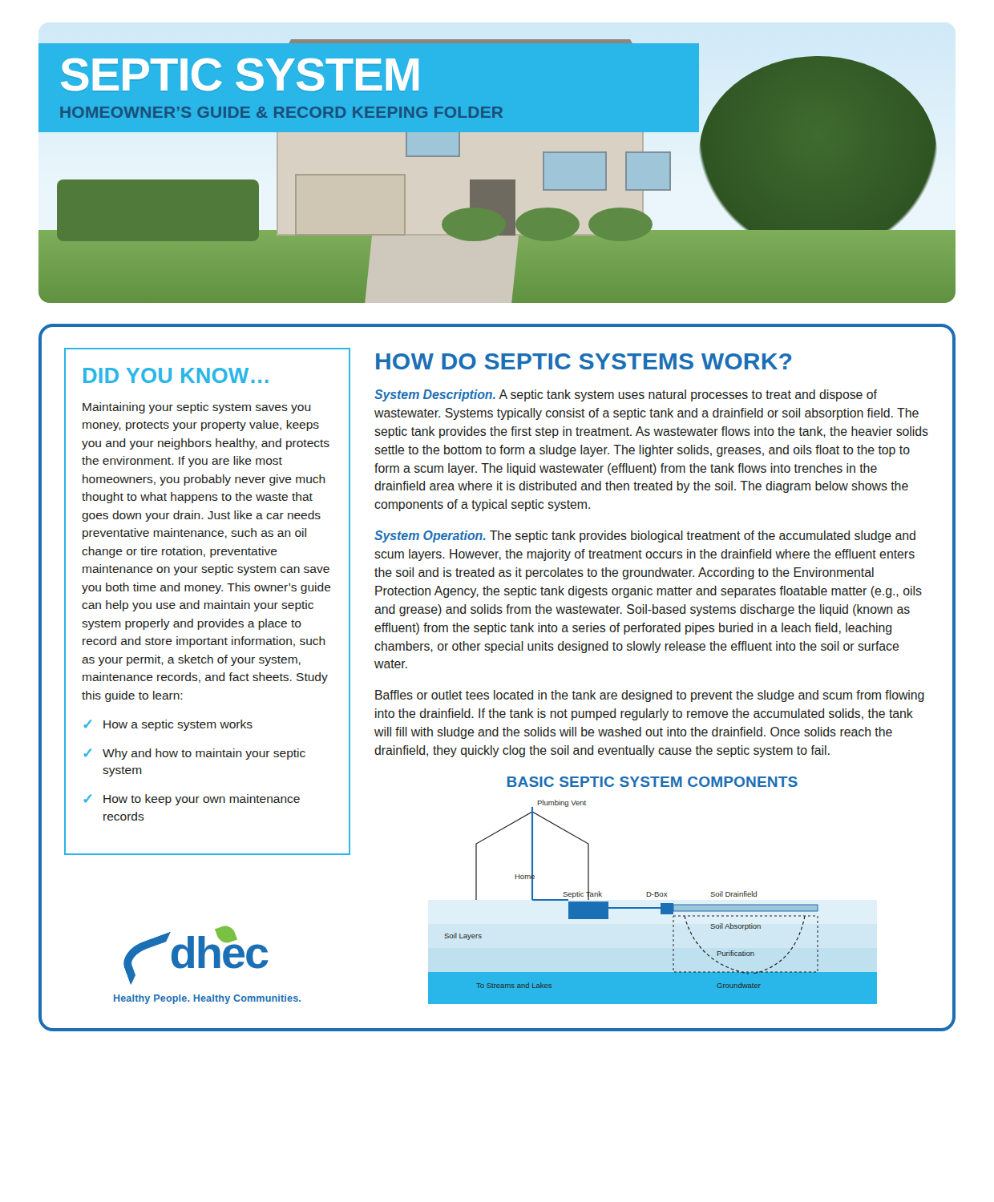Septic System
Homeowner’s Guide & Record Keeping Folder
Did You Know…
Maintaining your septic system saves you money, protects your property value, keeps you and your neighbors healthy, and protects the environment. If you are like most homeowners, you probably never give much thought to what happens to the waste that goes down your drain. Just like a car needs preventative maintenance, such as an oil change or tire rotation, preventative maintenance on your septic system can save you both time and money. This owner’s guide can help you use and maintain your septic system properly and provides a place to record and store important information, such as your permit, a sketch of your system, maintenance records, and fact sheets. Study this guide to learn:
How a septic system works
Why and how to maintain your septic system
How to keep your own maintenance records
dhec
Healthy People. Healthy Communities.
How Do Septic Systems Work?
System Description. A septic tank system uses natural processes to treat and dispose of wastewater. Systems typically consist of a septic tank and a drainfield or soil absorption field. The septic tank provides the first step in treatment. As wastewater flows into the tank, the heavier solids settle to the bottom to form a sludge layer. The lighter solids, greases, and oils float to the top to form a scum layer. The liquid wastewater (effluent) from the tank flows into trenches in the drainfield area where it is distributed and then treated by the soil. The diagram below shows the components of a typical septic system.
System Operation. The septic tank provides biological treatment of the accumulated sludge and scum layers. However, the majority of treatment occurs in the drainfield where the effluent enters the soil and is treated as it percolates to the groundwater. According to the Environmental Protection Agency, the septic tank digests organic matter and separates floatable matter (e.g., oils and grease) and solids from the wastewater. Soil-based systems discharge the liquid (known as effluent) from the septic tank into a series of perforated pipes buried in a leach field, leaching chambers, or other special units designed to slowly release the effluent into the soil or surface water.
Baffles or outlet tees located in the tank are designed to prevent the sludge and scum from flowing into the drainfield. If the tank is not pumped regularly to remove the accumulated solids, the tank will fill with sludge and the solids will be washed out into the drainfield. Once solids reach the drainfield, they quickly clog the soil and eventually cause the septic system to fail.
Basic Septic System Components
Plumbing Vent Home Septic Tank D-Box Soil Drainfield Soil Absorption Soil Layers Purification To Streams and Lakes Groundwater